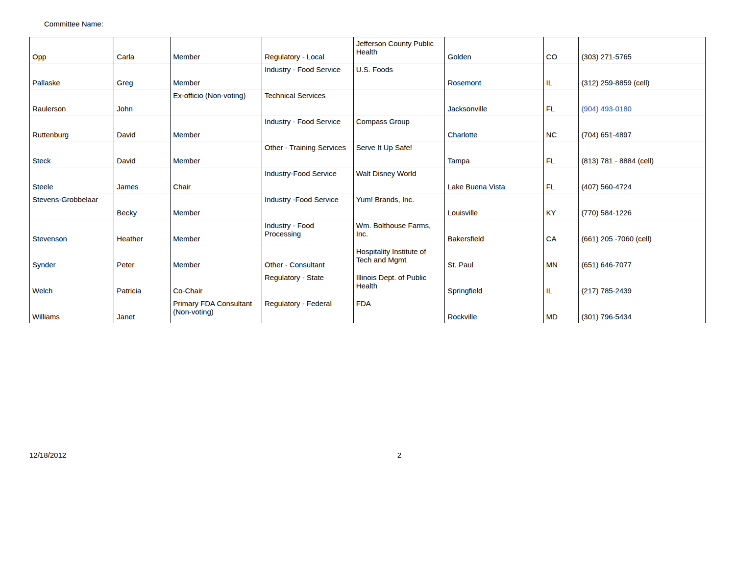Committee Name:
| Opp | Carla | Member | Regulatory - Local | Jefferson County Public Health | Golden | CO | (303) 271-5765 |
| Pallaske | Greg | Member | Industry - Food Service | U.S. Foods | Rosemont | IL | (312) 259-8859 (cell) |
| Raulerson | John | Ex-officio (Non-voting) | Technical Services | | Jacksonville | FL | (904) 493-0180 |
| Ruttenburg | David | Member | Industry - Food Service | Compass Group | Charlotte | NC | (704) 651-4897 |
| Steck | David | Member | Other - Training Services | Serve It Up Safe! | Tampa | FL | (813) 781 - 8884 (cell) |
| Steele | James | Chair | Industry-Food Service | Walt Disney World | Lake Buena Vista | FL | (407) 560-4724 |
| Stevens-Grobbelaar | Becky | Member | Industry -Food Service | Yum! Brands, Inc. | Louisville | KY | (770) 584-1226 |
| Stevenson | Heather | Member | Industry - Food Processing | Wm. Bolthouse Farms, Inc. | Bakersfield | CA | (661) 205 -7060 (cell) |
| Synder | Peter | Member | Other - Consultant | Hospitality Institute of Tech and Mgmt | St. Paul | MN | (651) 646-7077 |
| Welch | Patricia | Co-Chair | Regulatory - State | Illinois Dept. of Public Health | Springfield | IL | (217) 785-2439 |
| Williams | Janet | Primary FDA Consultant (Non-voting) | Regulatory - Federal | FDA | Rockville | MD | (301) 796-5434 |
12/18/2012
2